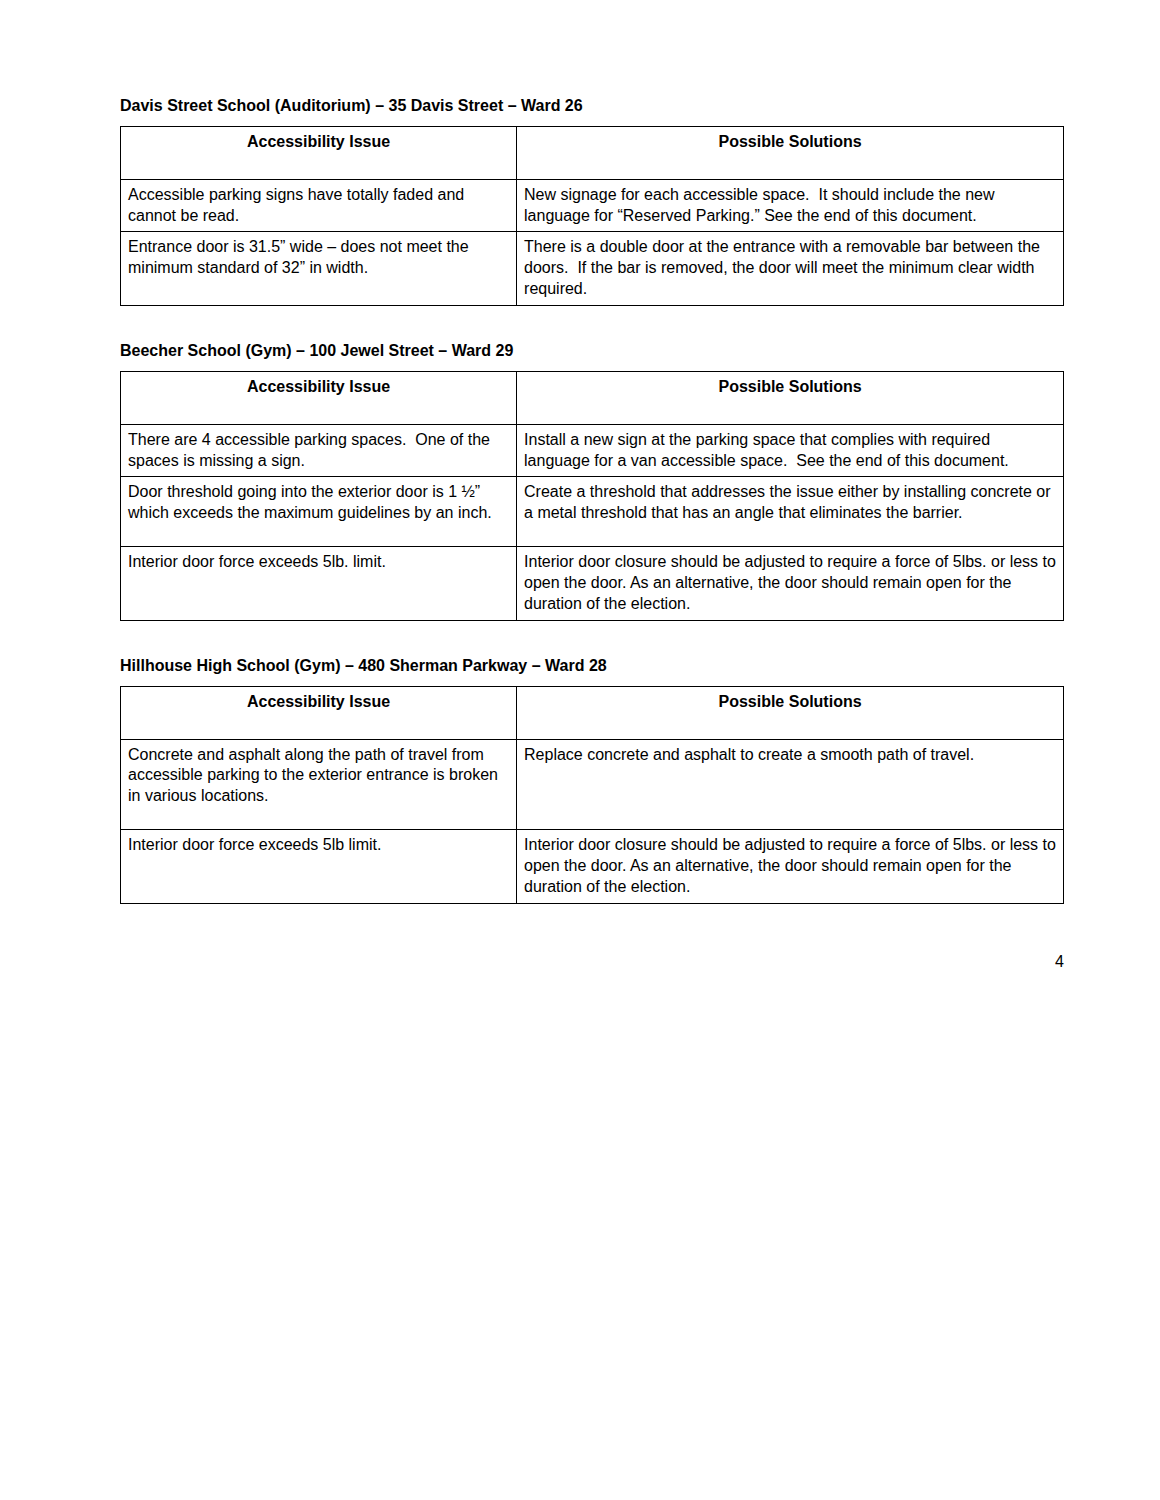Davis Street School (Auditorium) – 35 Davis Street – Ward 26
| Accessibility Issue | Possible Solutions |
| --- | --- |
| Accessible parking signs have totally faded and cannot be read. | New signage for each accessible space. It should include the new language for “Reserved Parking.” See the end of this document. |
| Entrance door is 31.5” wide – does not meet the minimum standard of 32” in width. | There is a double door at the entrance with a removable bar between the doors. If the bar is removed, the door will meet the minimum clear width required. |
Beecher School (Gym) – 100 Jewel Street – Ward 29
| Accessibility Issue | Possible Solutions |
| --- | --- |
| There are 4 accessible parking spaces. One of the spaces is missing a sign. | Install a new sign at the parking space that complies with required language for a van accessible space. See the end of this document. |
| Door threshold going into the exterior door is 1 ½” which exceeds the maximum guidelines by an inch. | Create a threshold that addresses the issue either by installing concrete or a metal threshold that has an angle that eliminates the barrier. |
| Interior door force exceeds 5lb. limit. | Interior door closure should be adjusted to require a force of 5lbs. or less to open the door. As an alternative, the door should remain open for the duration of the election. |
Hillhouse High School (Gym) – 480 Sherman Parkway – Ward 28
| Accessibility Issue | Possible Solutions |
| --- | --- |
| Concrete and asphalt along the path of travel from accessible parking to the exterior entrance is broken in various locations. | Replace concrete and asphalt to create a smooth path of travel. |
| Interior door force exceeds 5lb limit. | Interior door closure should be adjusted to require a force of 5lbs. or less to open the door. As an alternative, the door should remain open for the duration of the election. |
4